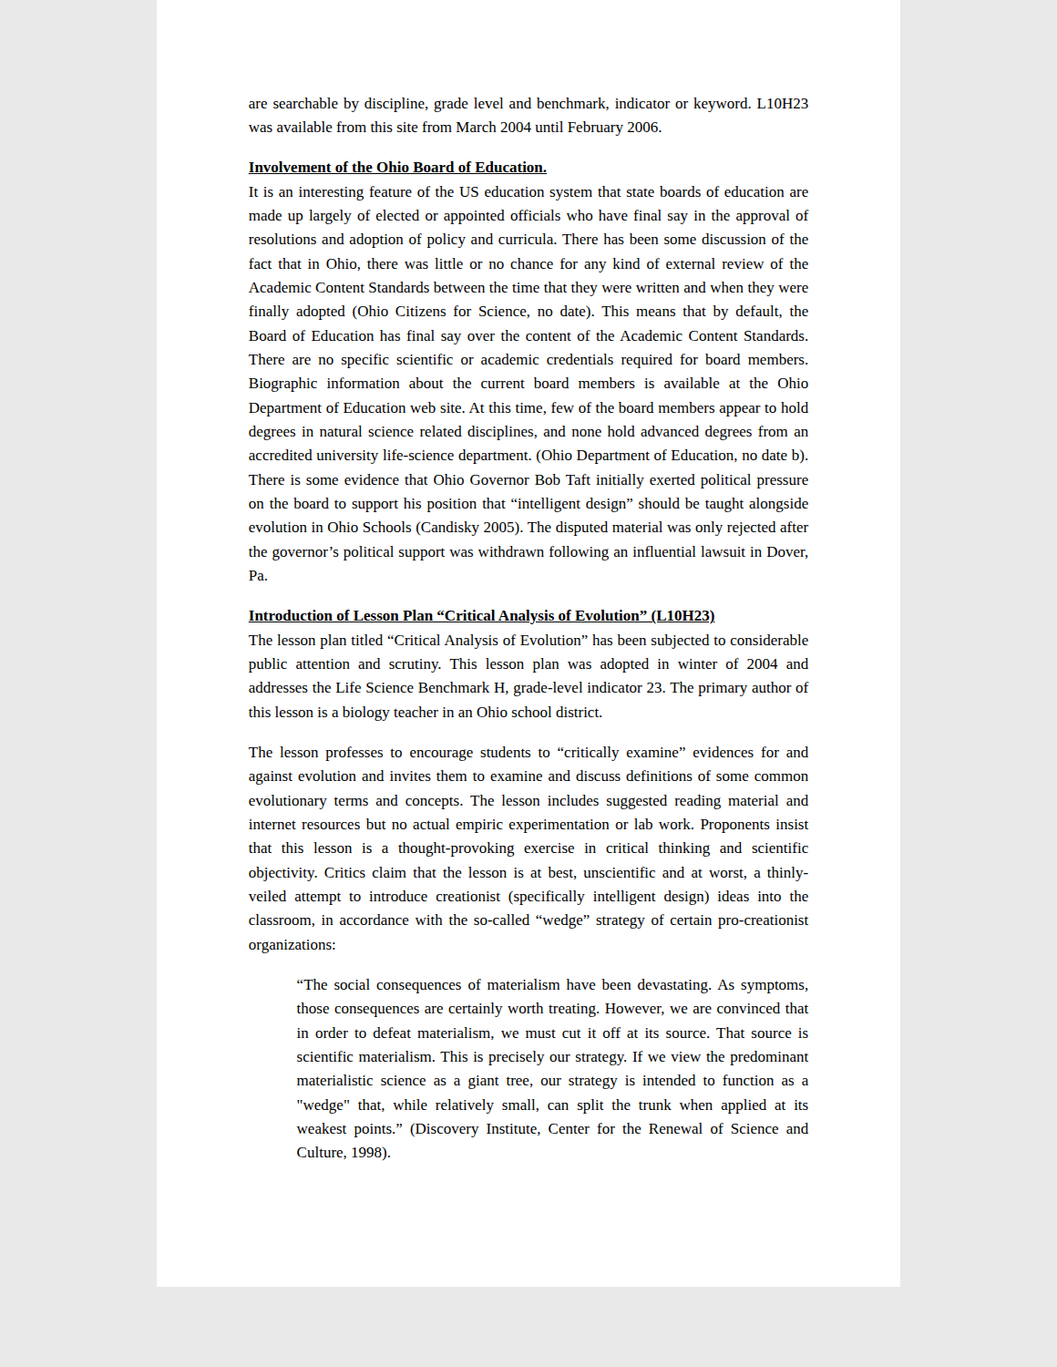are searchable by discipline, grade level and benchmark, indicator or keyword. L10H23 was available from this site from March 2004 until February 2006.
Involvement of the Ohio Board of Education.
It is an interesting feature of the US education system that state boards of education are made up largely of elected or appointed officials who have final say in the approval of resolutions and adoption of policy and curricula. There has been some discussion of the fact that in Ohio, there was little or no chance for any kind of external review of the Academic Content Standards between the time that they were written and when they were finally adopted (Ohio Citizens for Science, no date). This means that by default, the Board of Education has final say over the content of the Academic Content Standards. There are no specific scientific or academic credentials required for board members. Biographic information about the current board members is available at the Ohio Department of Education web site. At this time, few of the board members appear to hold degrees in natural science related disciplines, and none hold advanced degrees from an accredited university life-science department. (Ohio Department of Education, no date b). There is some evidence that Ohio Governor Bob Taft initially exerted political pressure on the board to support his position that “intelligent design” should be taught alongside evolution in Ohio Schools (Candisky 2005). The disputed material was only rejected after the governor’s political support was withdrawn following an influential lawsuit in Dover, Pa.
Introduction of Lesson Plan “Critical Analysis of Evolution” (L10H23)
The lesson plan titled “Critical Analysis of Evolution” has been subjected to considerable public attention and scrutiny. This lesson plan was adopted in winter of 2004 and addresses the Life Science Benchmark H, grade-level indicator 23. The primary author of this lesson is a biology teacher in an Ohio school district.
The lesson professes to encourage students to “critically examine” evidences for and against evolution and invites them to examine and discuss definitions of some common evolutionary terms and concepts. The lesson includes suggested reading material and internet resources but no actual empiric experimentation or lab work. Proponents insist that this lesson is a thought-provoking exercise in critical thinking and scientific objectivity. Critics claim that the lesson is at best, unscientific and at worst, a thinly-veiled attempt to introduce creationist (specifically intelligent design) ideas into the classroom, in accordance with the so-called “wedge” strategy of certain pro-creationist organizations:
“The social consequences of materialism have been devastating. As symptoms, those consequences are certainly worth treating. However, we are convinced that in order to defeat materialism, we must cut it off at its source. That source is scientific materialism. This is precisely our strategy. If we view the predominant materialistic science as a giant tree, our strategy is intended to function as a "wedge" that, while relatively small, can split the trunk when applied at its weakest points.” (Discovery Institute, Center for the Renewal of Science and Culture, 1998).